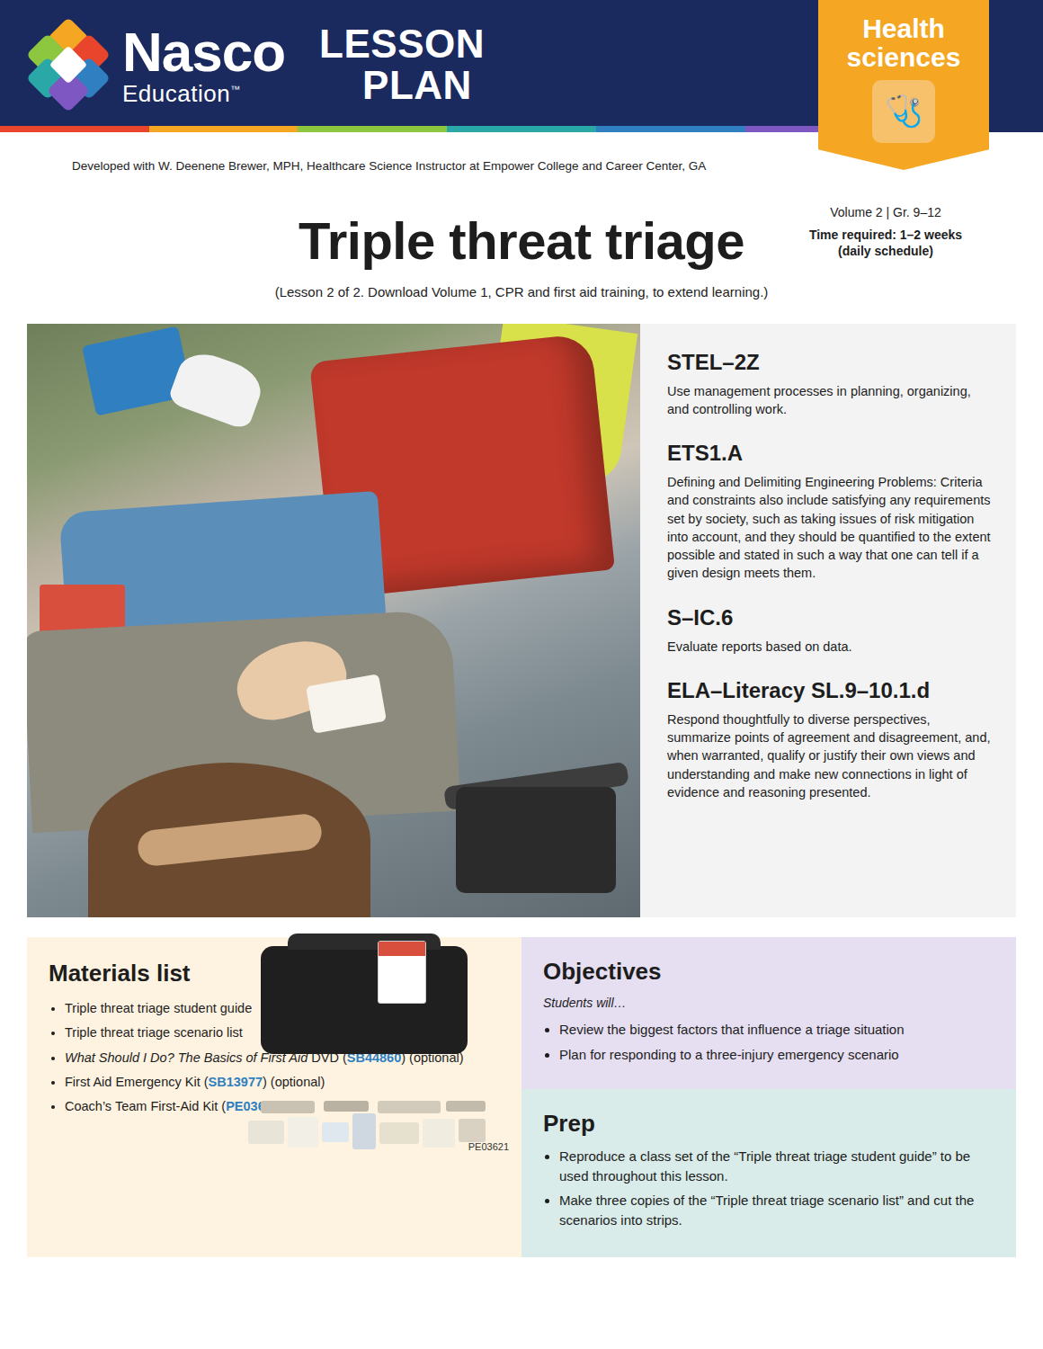Nasco Education™
LESSON PLAN
Health
sciences
🩺
Developed with W. Deenene Brewer, MPH, Healthcare Science Instructor at Empower College and Career Center, GA
Volume 2 | Gr. 9–12
Time required: 1–2 weeks
(daily schedule)
Triple threat triage
(Lesson 2 of 2. Download Volume 1, CPR and first aid training, to extend learning.)
STEL–2Z
Use management processes in planning, organizing, and controlling work.
ETS1.A
Defining and Delimiting Engineering Problems: Criteria and constraints also include satisfying any requirements set by society, such as taking issues of risk mitigation into account, and they should be quantified to the extent possible and stated in such a way that one can tell if a given design meets them.
S–IC.6
Evaluate reports based on data.
ELA–Literacy SL.9–10.1.d
Respond thoughtfully to diverse perspectives, summarize points of agreement and disagreement, and, when warranted, qualify or justify their own views and understanding and make new connections in light of evidence and reasoning presented.
PE03621
Materials list
Triple threat triage student guide
Triple threat triage scenario list
What Should I Do? The Basics of First Aid DVD (SB44860) (optional)
First Aid Emergency Kit (SB13977) (optional)
Coach’s Team First-Aid Kit (PE03621)
Objectives
Students will…
Review the biggest factors that influence a triage situation
Plan for responding to a three-injury emergency scenario
Prep
Reproduce a class set of the “Triple threat triage student guide” to be used throughout this lesson.
Make three copies of the “Triple threat triage scenario list” and cut the scenarios into strips.